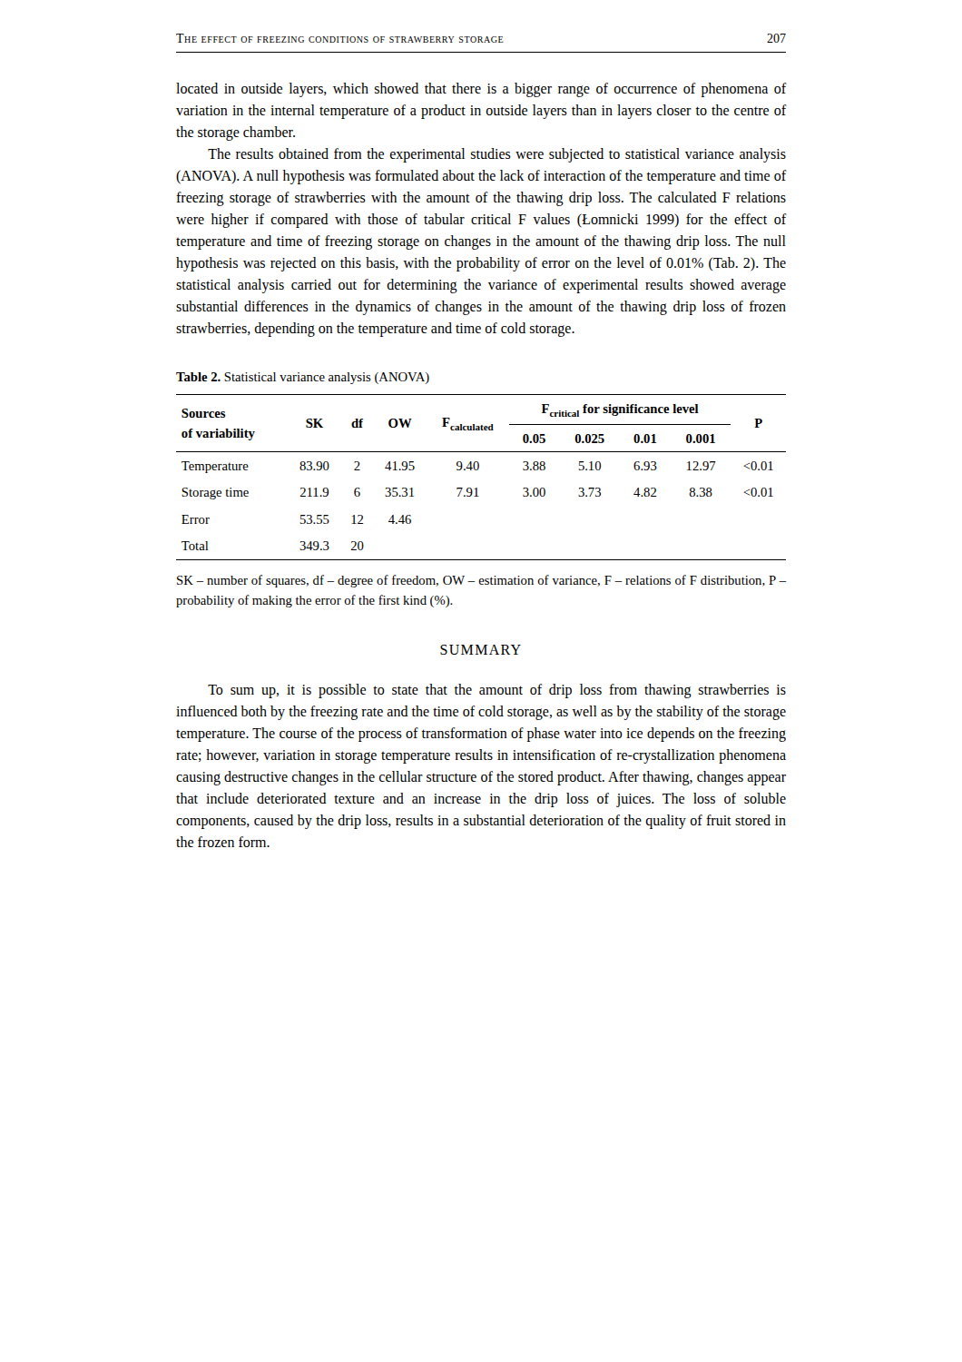The effect of freezing conditions of strawberry storage 207
located in outside layers, which showed that there is a bigger range of occurrence of phenomena of variation in the internal temperature of a product in outside layers than in layers closer to the centre of the storage chamber.
The results obtained from the experimental studies were subjected to statistical variance analysis (ANOVA). A null hypothesis was formulated about the lack of interaction of the temperature and time of freezing storage of strawberries with the amount of the thawing drip loss. The calculated F relations were higher if compared with those of tabular critical F values (Łomnicki 1999) for the effect of temperature and time of freezing storage on changes in the amount of the thawing drip loss. The null hypothesis was rejected on this basis, with the probability of error on the level of 0.01% (Tab. 2). The statistical analysis carried out for determining the variance of experimental results showed average substantial differences in the dynamics of changes in the amount of the thawing drip loss of frozen strawberries, depending on the temperature and time of cold storage.
Table 2. Statistical variance analysis (ANOVA)
| Sources of variability | SK | df | OW | F calculated | F critical for significance level | P |
| --- | --- | --- | --- | --- | --- | --- |
| 0.05 | 0.025 | 0.01 | 0.001 |
| Temperature | 83.90 | 2 | 41.95 | 9.40 | 3.88 | 5.10 | 6.93 | 12.97 | <0.01 |
| Storage time | 211.9 | 6 | 35.31 | 7.91 | 3.00 | 3.73 | 4.82 | 8.38 | <0.01 |
| Error | 53.55 | 12 | 4.46 | | | | | | |
| Total | 349.3 | 20 | | | | | | | |
SK – number of squares, df – degree of freedom, OW – estimation of variance, F – relations of F distribution, P – probability of making the error of the first kind (%).
SUMMARY
To sum up, it is possible to state that the amount of drip loss from thawing strawberries is influenced both by the freezing rate and the time of cold storage, as well as by the stability of the storage temperature. The course of the process of transformation of phase water into ice depends on the freezing rate; however, variation in storage temperature results in intensification of re-crystallization phenomena causing destructive changes in the cellular structure of the stored product. After thawing, changes appear that include deteriorated texture and an increase in the drip loss of juices. The loss of soluble components, caused by the drip loss, results in a substantial deterioration of the quality of fruit stored in the frozen form.